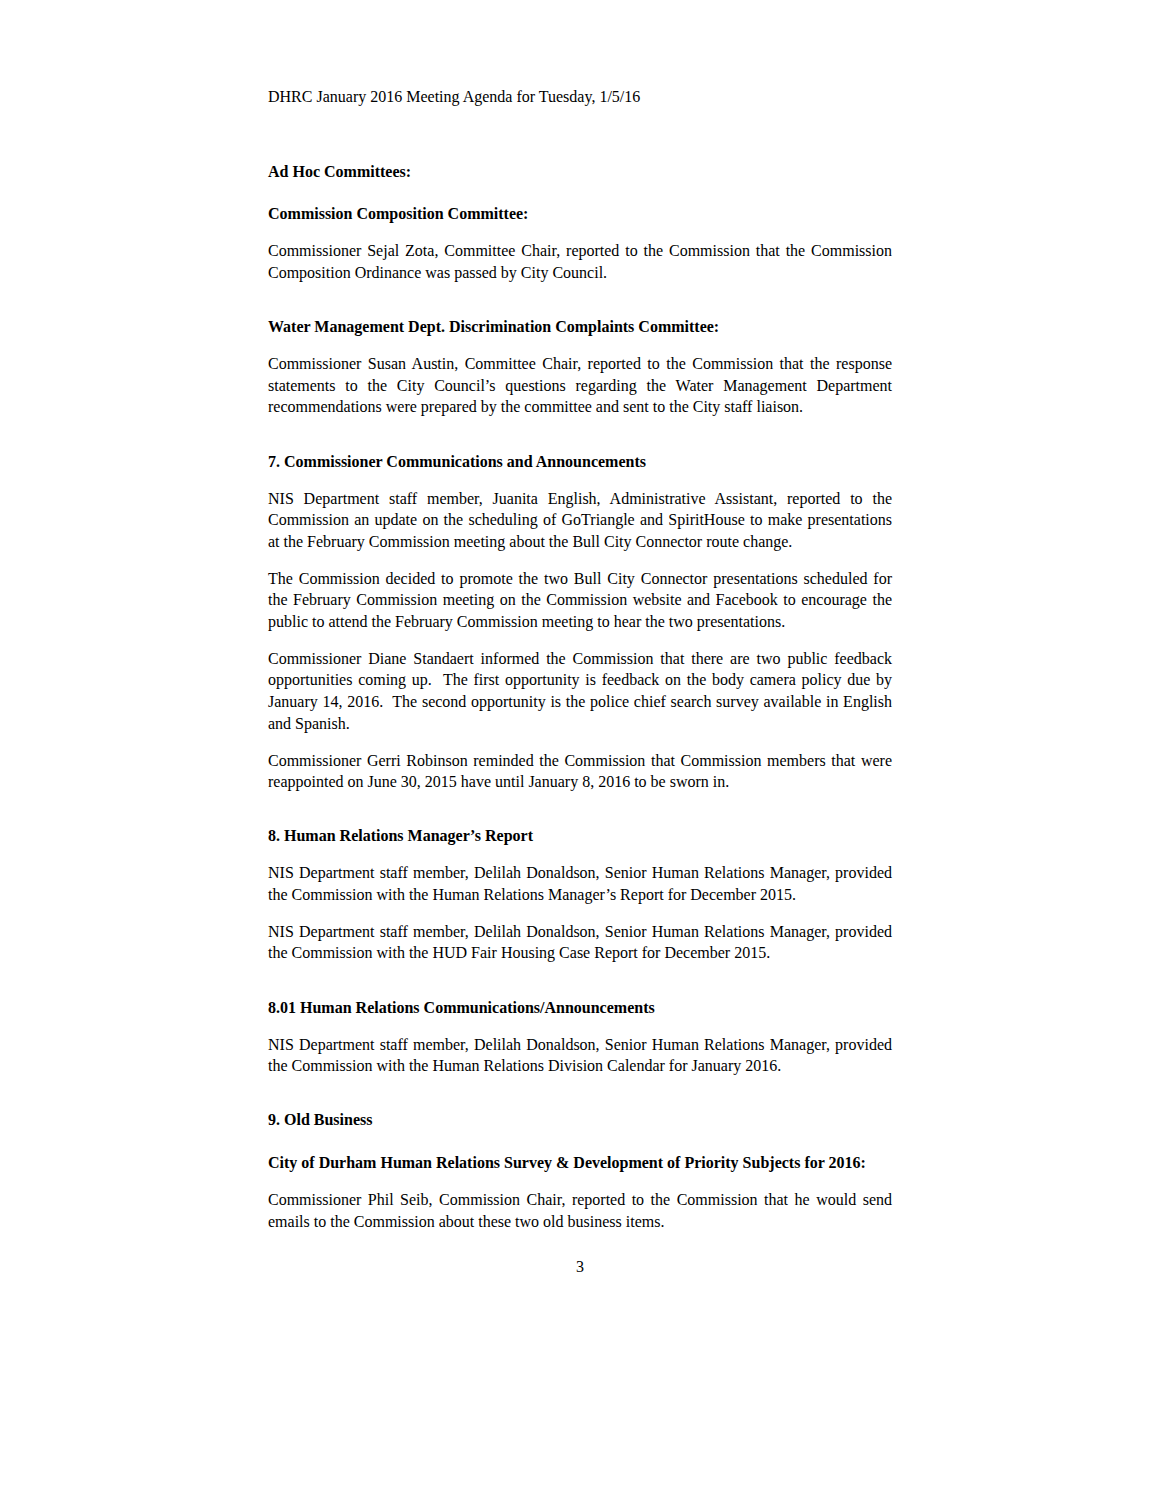DHRC January 2016 Meeting Agenda for Tuesday, 1/5/16
Ad Hoc Committees:
Commission Composition Committee:
Commissioner Sejal Zota, Committee Chair, reported to the Commission that the Commission Composition Ordinance was passed by City Council.
Water Management Dept. Discrimination Complaints Committee:
Commissioner Susan Austin, Committee Chair, reported to the Commission that the response statements to the City Council’s questions regarding the Water Management Department recommendations were prepared by the committee and sent to the City staff liaison.
7. Commissioner Communications and Announcements
NIS Department staff member, Juanita English, Administrative Assistant, reported to the Commission an update on the scheduling of GoTriangle and SpiritHouse to make presentations at the February Commission meeting about the Bull City Connector route change.
The Commission decided to promote the two Bull City Connector presentations scheduled for the February Commission meeting on the Commission website and Facebook to encourage the public to attend the February Commission meeting to hear the two presentations.
Commissioner Diane Standaert informed the Commission that there are two public feedback opportunities coming up. The first opportunity is feedback on the body camera policy due by January 14, 2016. The second opportunity is the police chief search survey available in English and Spanish.
Commissioner Gerri Robinson reminded the Commission that Commission members that were reappointed on June 30, 2015 have until January 8, 2016 to be sworn in.
8. Human Relations Manager’s Report
NIS Department staff member, Delilah Donaldson, Senior Human Relations Manager, provided the Commission with the Human Relations Manager’s Report for December 2015.
NIS Department staff member, Delilah Donaldson, Senior Human Relations Manager, provided the Commission with the HUD Fair Housing Case Report for December 2015.
8.01 Human Relations Communications/Announcements
NIS Department staff member, Delilah Donaldson, Senior Human Relations Manager, provided the Commission with the Human Relations Division Calendar for January 2016.
9. Old Business
City of Durham Human Relations Survey & Development of Priority Subjects for 2016:
Commissioner Phil Seib, Commission Chair, reported to the Commission that he would send emails to the Commission about these two old business items.
3